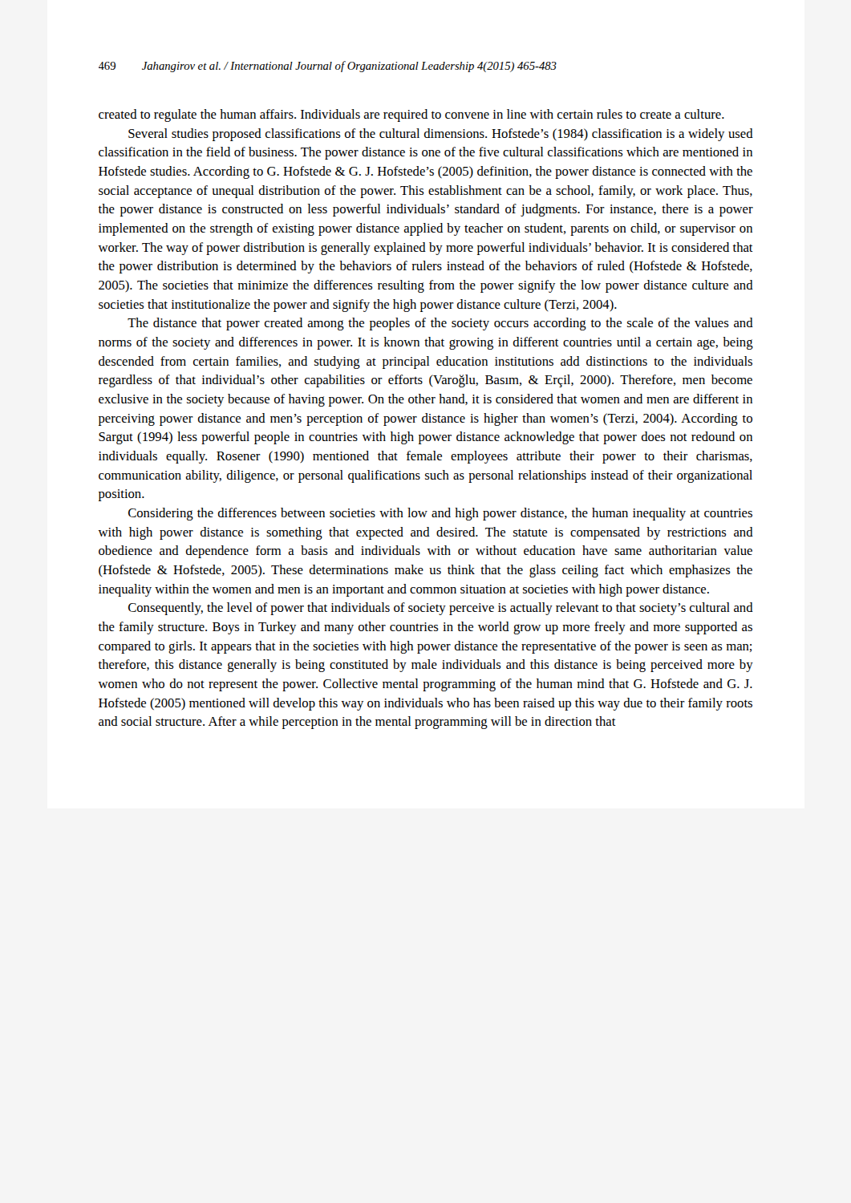469 Jahangirov et al. / International Journal of Organizational Leadership 4(2015) 465-483
created to regulate the human affairs. Individuals are required to convene in line with certain rules to create a culture.
Several studies proposed classifications of the cultural dimensions. Hofstede’s (1984) classification is a widely used classification in the field of business. The power distance is one of the five cultural classifications which are mentioned in Hofstede studies. According to G. Hofstede & G. J. Hofstede’s (2005) definition, the power distance is connected with the social acceptance of unequal distribution of the power. This establishment can be a school, family, or work place. Thus, the power distance is constructed on less powerful individuals’ standard of judgments. For instance, there is a power implemented on the strength of existing power distance applied by teacher on student, parents on child, or supervisor on worker. The way of power distribution is generally explained by more powerful individuals’ behavior. It is considered that the power distribution is determined by the behaviors of rulers instead of the behaviors of ruled (Hofstede & Hofstede, 2005). The societies that minimize the differences resulting from the power signify the low power distance culture and societies that institutionalize the power and signify the high power distance culture (Terzi, 2004).
The distance that power created among the peoples of the society occurs according to the scale of the values and norms of the society and differences in power. It is known that growing in different countries until a certain age, being descended from certain families, and studying at principal education institutions add distinctions to the individuals regardless of that individual’s other capabilities or efforts (Varoğlu, Basım, & Erçil, 2000). Therefore, men become exclusive in the society because of having power. On the other hand, it is considered that women and men are different in perceiving power distance and men’s perception of power distance is higher than women’s (Terzi, 2004). According to Sargut (1994) less powerful people in countries with high power distance acknowledge that power does not redound on individuals equally. Rosener (1990) mentioned that female employees attribute their power to their charismas, communication ability, diligence, or personal qualifications such as personal relationships instead of their organizational position.
Considering the differences between societies with low and high power distance, the human inequality at countries with high power distance is something that expected and desired. The statute is compensated by restrictions and obedience and dependence form a basis and individuals with or without education have same authoritarian value (Hofstede & Hofstede, 2005). These determinations make us think that the glass ceiling fact which emphasizes the inequality within the women and men is an important and common situation at societies with high power distance.
Consequently, the level of power that individuals of society perceive is actually relevant to that society’s cultural and the family structure. Boys in Turkey and many other countries in the world grow up more freely and more supported as compared to girls. It appears that in the societies with high power distance the representative of the power is seen as man; therefore, this distance generally is being constituted by male individuals and this distance is being perceived more by women who do not represent the power. Collective mental programming of the human mind that G. Hofstede and G. J. Hofstede (2005) mentioned will develop this way on individuals who has been raised up this way due to their family roots and social structure. After a while perception in the mental programming will be in direction that